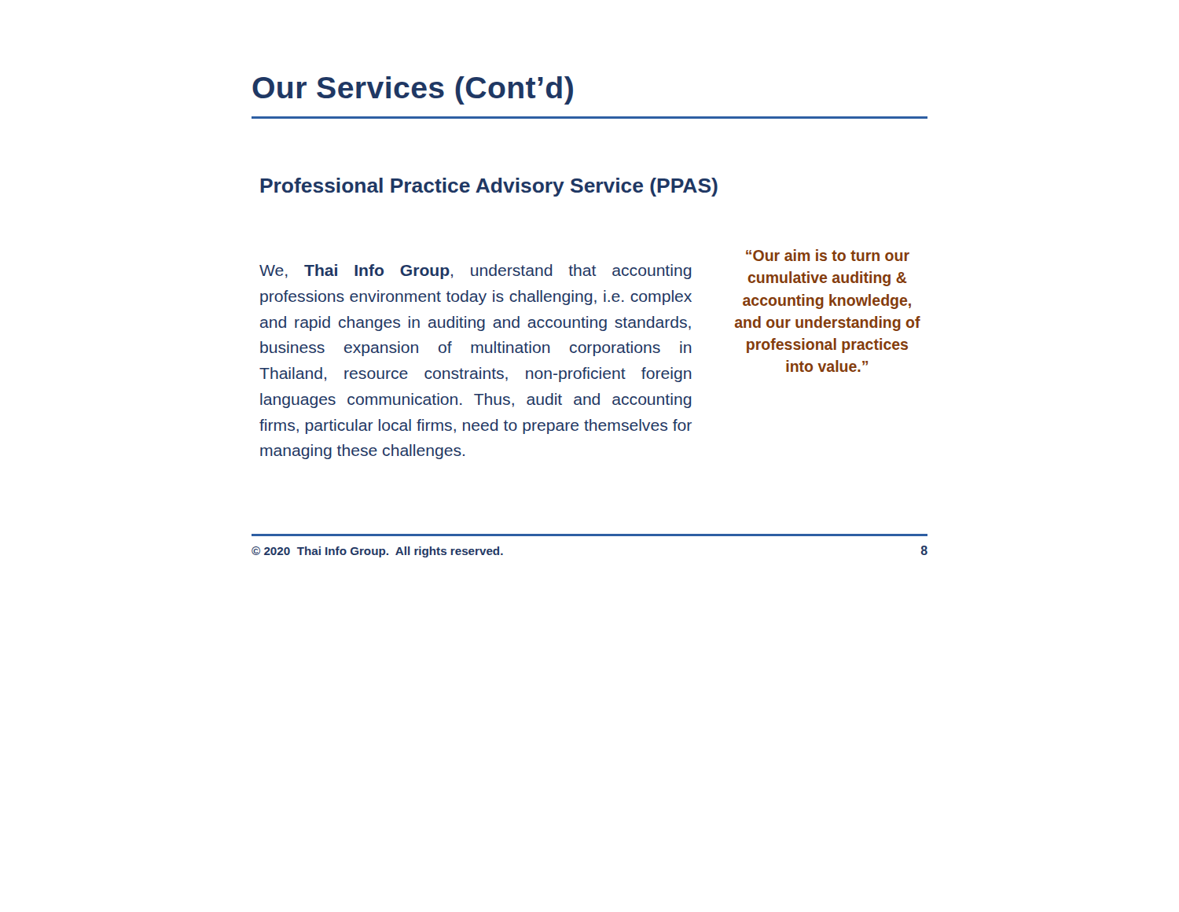Our Services (Cont’d)
Professional Practice Advisory Service (PPAS)
We, Thai Info Group, understand that accounting professions environment today is challenging, i.e. complex and rapid changes in auditing and accounting standards, business expansion of multination corporations in Thailand, resource constraints, non-proficient foreign languages communication. Thus, audit and accounting firms, particular local firms, need to prepare themselves for managing these challenges.
“Our aim is to turn our cumulative auditing & accounting knowledge, and our understanding of professional practices into value.”
© 2020 Thai Info Group. All rights reserved. 8